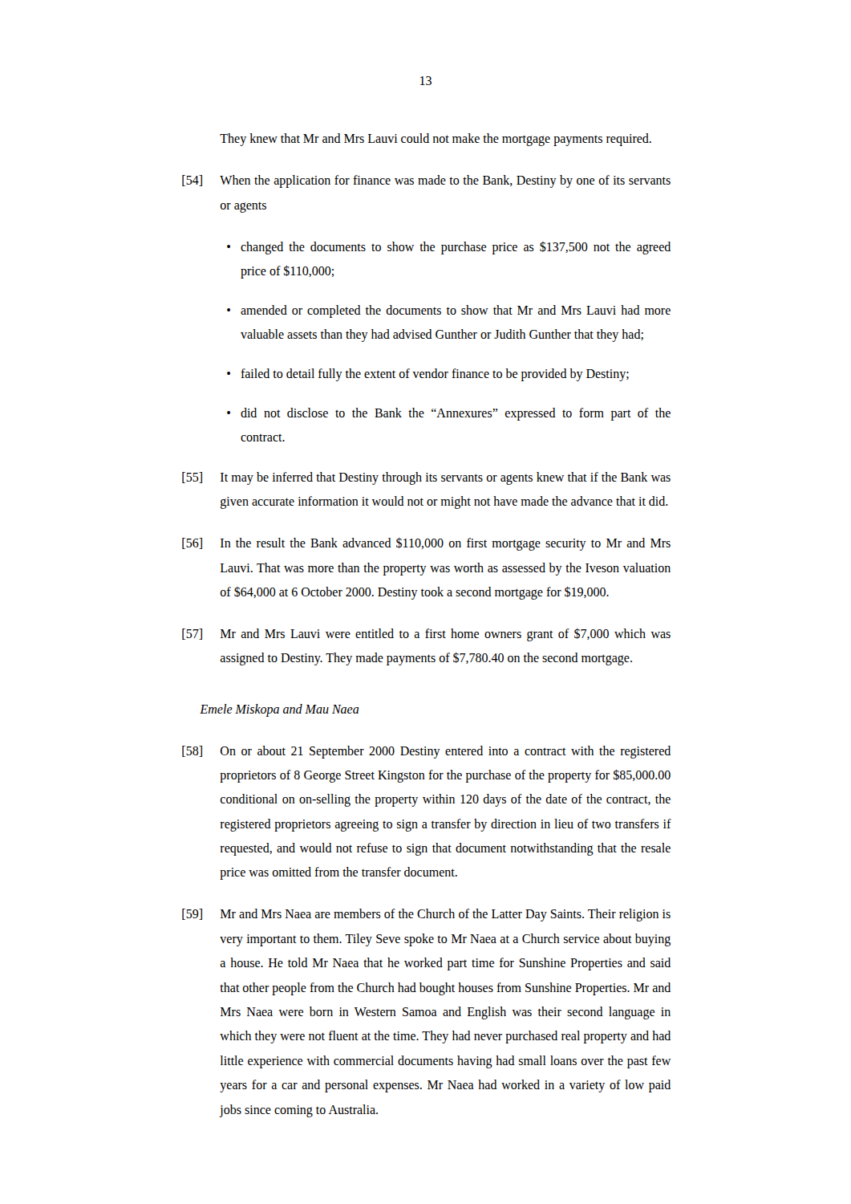13
They knew that Mr and Mrs Lauvi could not make the mortgage payments required.
[54]
When the application for finance was made to the Bank, Destiny by one of its servants or agents
changed the documents to show the purchase price as $137,500 not the agreed price of $110,000;
amended or completed the documents to show that Mr and Mrs Lauvi had more valuable assets than they had advised Gunther or Judith Gunther that they had;
failed to detail fully the extent of vendor finance to be provided by Destiny;
did not disclose to the Bank the “Annexures” expressed to form part of the contract.
[55]
It may be inferred that Destiny through its servants or agents knew that if the Bank was given accurate information it would not or might not have made the advance that it did.
[56]
In the result the Bank advanced $110,000 on first mortgage security to Mr and Mrs Lauvi. That was more than the property was worth as assessed by the Iveson valuation of $64,000 at 6 October 2000. Destiny took a second mortgage for $19,000.
[57]
Mr and Mrs Lauvi were entitled to a first home owners grant of $7,000 which was assigned to Destiny. They made payments of $7,780.40 on the second mortgage.
Emele Miskopa and Mau Naea
[58]
On or about 21 September 2000 Destiny entered into a contract with the registered proprietors of 8 George Street Kingston for the purchase of the property for $85,000.00 conditional on on-selling the property within 120 days of the date of the contract, the registered proprietors agreeing to sign a transfer by direction in lieu of two transfers if requested, and would not refuse to sign that document notwithstanding that the resale price was omitted from the transfer document.
[59]
Mr and Mrs Naea are members of the Church of the Latter Day Saints. Their religion is very important to them. Tiley Seve spoke to Mr Naea at a Church service about buying a house. He told Mr Naea that he worked part time for Sunshine Properties and said that other people from the Church had bought houses from Sunshine Properties. Mr and Mrs Naea were born in Western Samoa and English was their second language in which they were not fluent at the time. They had never purchased real property and had little experience with commercial documents having had small loans over the past few years for a car and personal expenses. Mr Naea had worked in a variety of low paid jobs since coming to Australia.